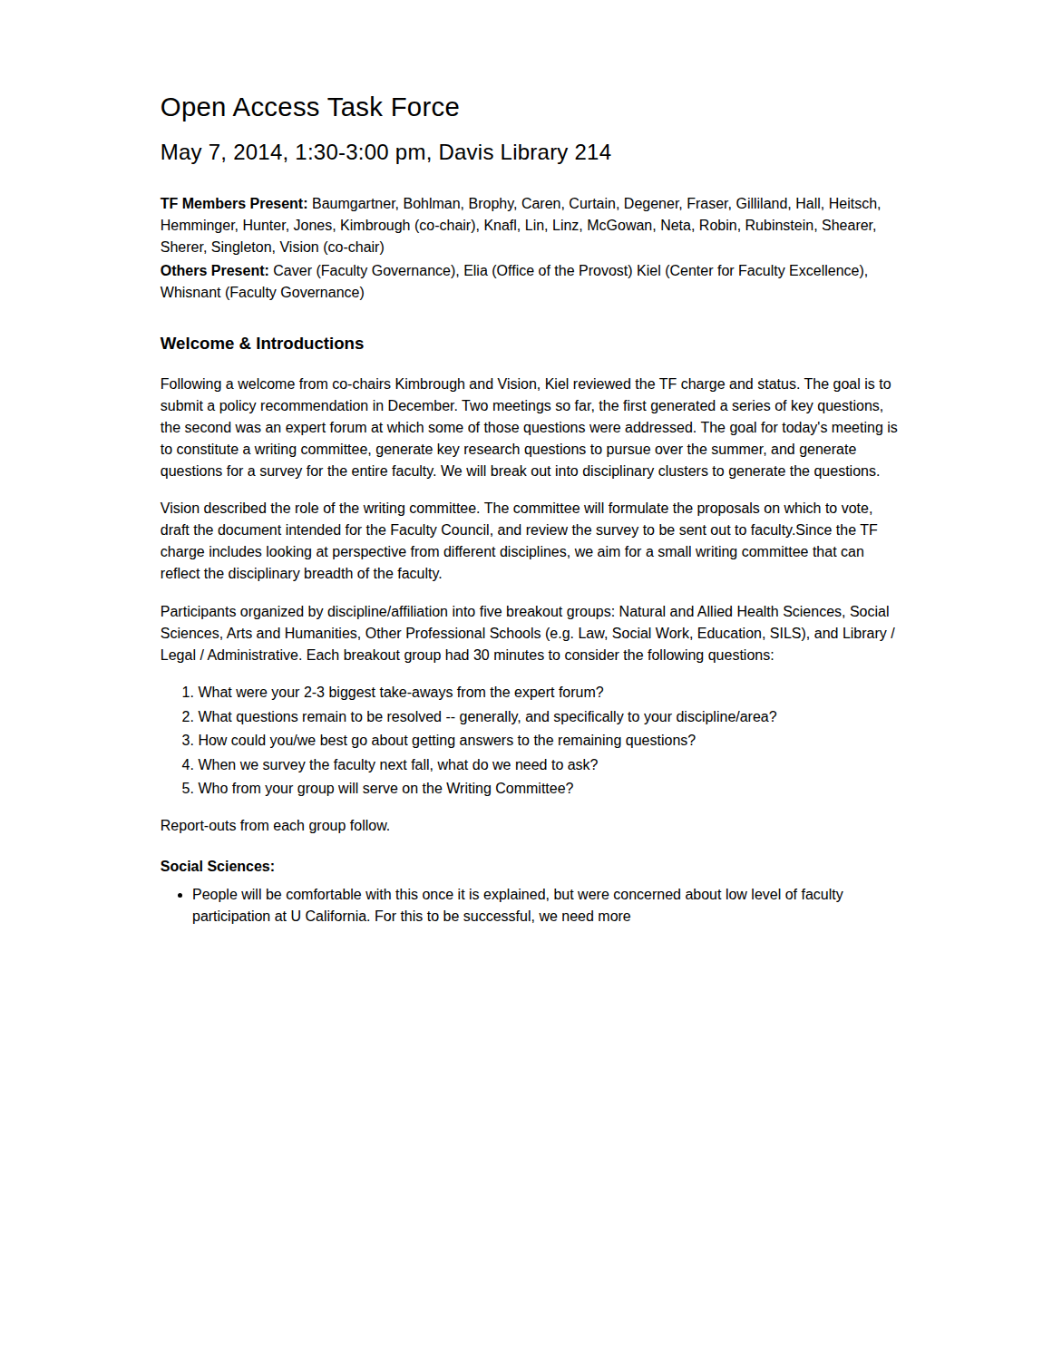Open Access Task Force
May 7, 2014, 1:30-3:00 pm, Davis Library 214
TF Members Present: Baumgartner, Bohlman, Brophy, Caren, Curtain, Degener, Fraser, Gilliland, Hall, Heitsch, Hemminger, Hunter, Jones, Kimbrough (co-chair), Knafl, Lin, Linz, McGowan, Neta, Robin, Rubinstein, Shearer, Sherer, Singleton, Vision (co-chair)
Others Present: Caver (Faculty Governance), Elia (Office of the Provost) Kiel (Center for Faculty Excellence), Whisnant (Faculty Governance)
Welcome & Introductions
Following a welcome from co-chairs Kimbrough and Vision, Kiel reviewed the TF charge and status. The goal is to submit a policy recommendation in December. Two meetings so far, the first generated a series of key questions, the second was an expert forum at which some of those questions were addressed. The goal for today's meeting is to constitute a writing committee, generate key research questions to pursue over the summer, and generate questions for a survey for the entire faculty. We will break out into disciplinary clusters to generate the questions.
Vision described the role of the writing committee. The committee will formulate the proposals on which to vote, draft the document intended for the Faculty Council, and review the survey to be sent out to faculty.Since the TF charge includes looking at perspective from different disciplines, we aim for a small writing committee that can reflect the disciplinary breadth of the faculty.
Participants organized by discipline/affiliation into five breakout groups: Natural and Allied Health Sciences, Social Sciences, Arts and Humanities, Other Professional Schools (e.g. Law, Social Work, Education, SILS), and Library / Legal / Administrative. Each breakout group had 30 minutes to consider the following questions:
What were your 2-3 biggest take-aways from the expert forum?
What questions remain to be resolved -- generally, and specifically to your discipline/area?
How could you/we best go about getting answers to the remaining questions?
When we survey the faculty next fall, what do we need to ask?
Who from your group will serve on the Writing Committee?
Report-outs from each group follow.
Social Sciences:
People will be comfortable with this once it is explained, but were concerned about low level of faculty participation at U California. For this to be successful, we need more